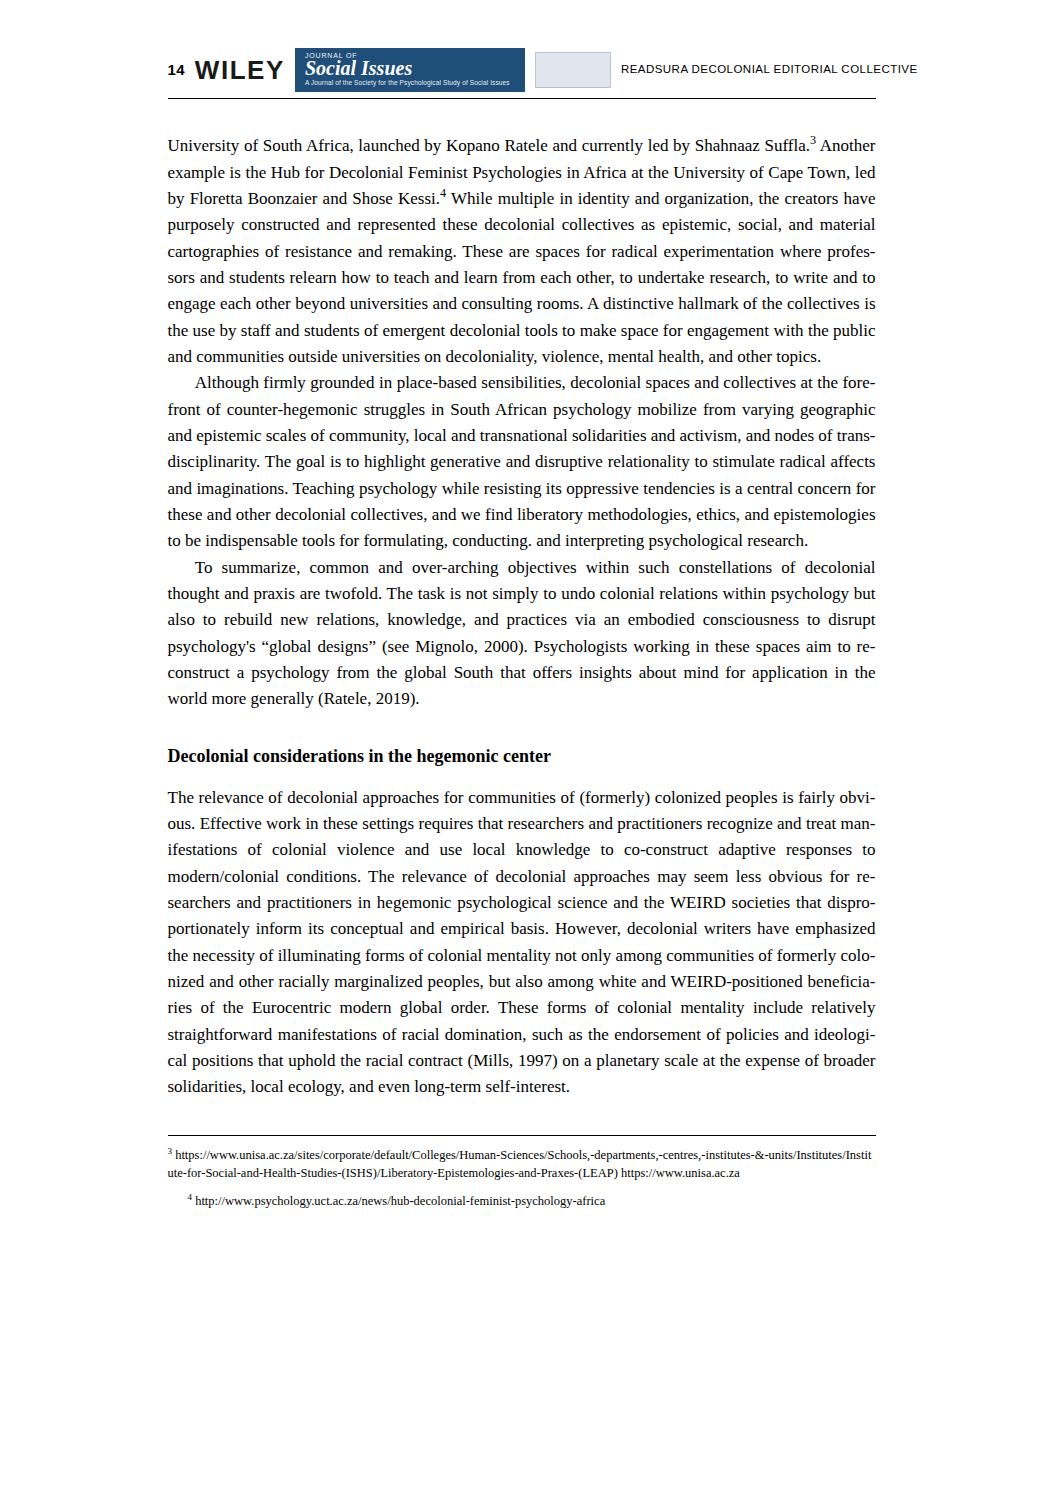14 WILEY Journal of Social Issues A Journal of the Society for the Psychological Study of Social Issues READSURA DECOLONIAL EDITORIAL COLLECTIVE
University of South Africa, launched by Kopano Ratele and currently led by Shahnaaz Suffla.3 Another example is the Hub for Decolonial Feminist Psychologies in Africa at the University of Cape Town, led by Floretta Boonzaier and Shose Kessi.4 While multiple in identity and organization, the creators have purposely constructed and represented these decolonial collectives as epistemic, social, and material cartographies of resistance and remaking. These are spaces for radical experimentation where professors and students relearn how to teach and learn from each other, to undertake research, to write and to engage each other beyond universities and consulting rooms. A distinctive hallmark of the collectives is the use by staff and students of emergent decolonial tools to make space for engagement with the public and communities outside universities on decoloniality, violence, mental health, and other topics.
Although firmly grounded in place-based sensibilities, decolonial spaces and collectives at the forefront of counter-hegemonic struggles in South African psychology mobilize from varying geographic and epistemic scales of community, local and transnational solidarities and activism, and nodes of transdisciplinarity. The goal is to highlight generative and disruptive relationality to stimulate radical affects and imaginations. Teaching psychology while resisting its oppressive tendencies is a central concern for these and other decolonial collectives, and we find liberatory methodologies, ethics, and epistemologies to be indispensable tools for formulating, conducting. and interpreting psychological research.
To summarize, common and over-arching objectives within such constellations of decolonial thought and praxis are twofold. The task is not simply to undo colonial relations within psychology but also to rebuild new relations, knowledge, and practices via an embodied consciousness to disrupt psychology's “global designs” (see Mignolo, 2000). Psychologists working in these spaces aim to reconstruct a psychology from the global South that offers insights about mind for application in the world more generally (Ratele, 2019).
Decolonial considerations in the hegemonic center
The relevance of decolonial approaches for communities of (formerly) colonized peoples is fairly obvious. Effective work in these settings requires that researchers and practitioners recognize and treat manifestations of colonial violence and use local knowledge to co-construct adaptive responses to modern/colonial conditions. The relevance of decolonial approaches may seem less obvious for researchers and practitioners in hegemonic psychological science and the WEIRD societies that disproportionately inform its conceptual and empirical basis. However, decolonial writers have emphasized the necessity of illuminating forms of colonial mentality not only among communities of formerly colonized and other racially marginalized peoples, but also among white and WEIRD-positioned beneficiaries of the Eurocentric modern global order. These forms of colonial mentality include relatively straightforward manifestations of racial domination, such as the endorsement of policies and ideological positions that uphold the racial contract (Mills, 1997) on a planetary scale at the expense of broader solidarities, local ecology, and even long-term self-interest.
3 https://www.unisa.ac.za/sites/corporate/default/Colleges/Human-Sciences/Schools,-departments,-centres,-institutes-&-units/Institutes/Institute-for-Social-and-Health-Studies-(ISHS)/Liberatory-Epistemologies-and-Praxes-(LEAP) https://www.unisa.ac.za
4 http://www.psychology.uct.ac.za/news/hub-decolonial-feminist-psychology-africa